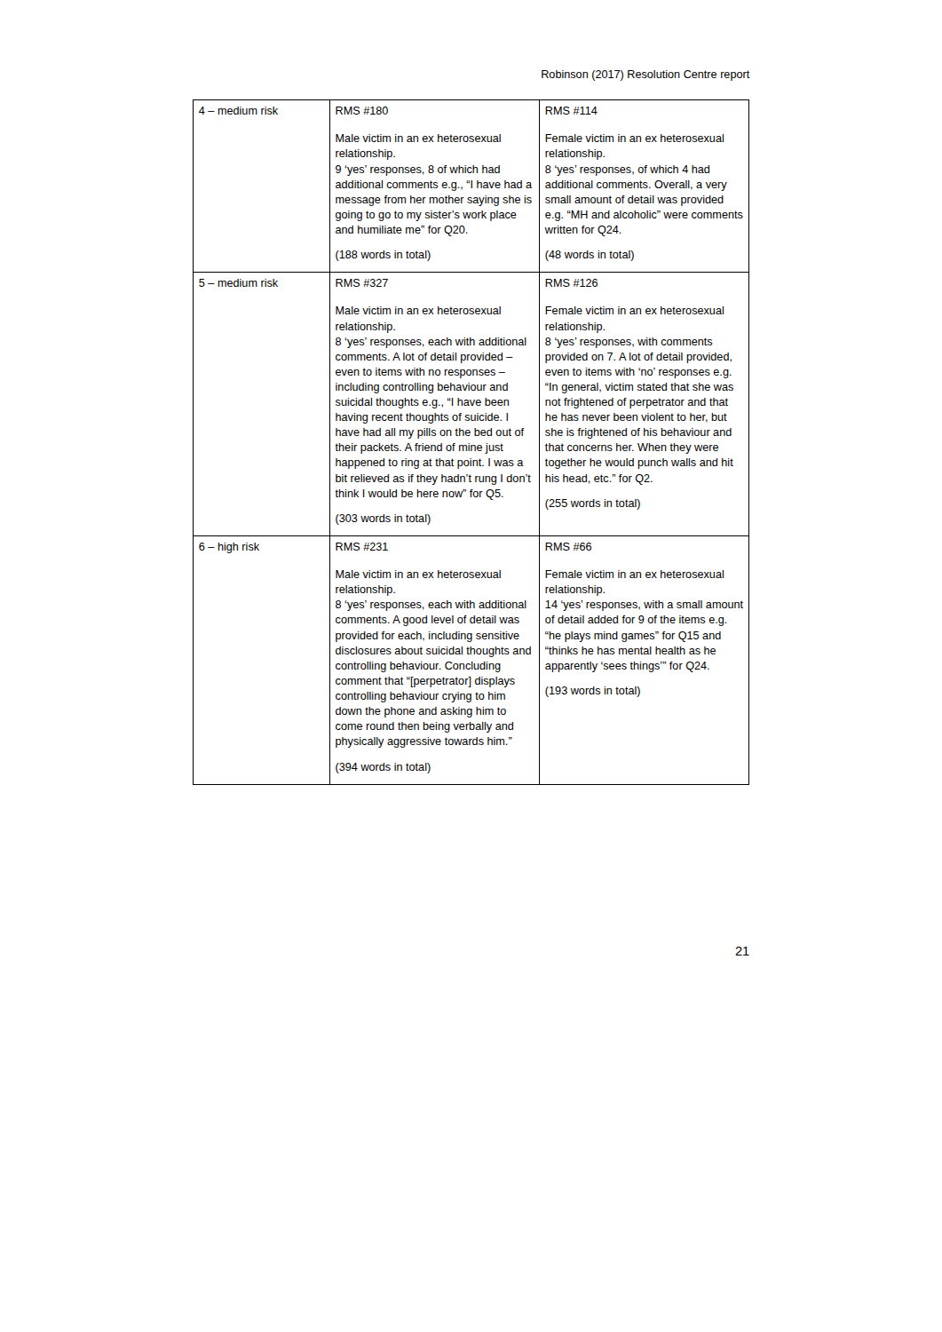Robinson (2017) Resolution Centre report
| 4 – medium risk | RMS #180 Male victim in an ex heterosexual relationship. 9 ‘yes’ responses, 8 of which had additional comments e.g., “I have had a message from her mother saying she is going to go to my sister’s work place and humiliate me” for Q20. (188 words in total) | RMS #114 Female victim in an ex heterosexual relationship. 8 ‘yes’ responses, of which 4 had additional comments. Overall, a very small amount of detail was provided e.g. “MH and alcoholic” were comments written for Q24. (48 words in total) |
| 5 – medium risk | RMS #327 Male victim in an ex heterosexual relationship. 8 ‘yes’ responses, each with additional comments. A lot of detail provided – even to items with no responses – including controlling behaviour and suicidal thoughts e.g., “I have been having recent thoughts of suicide. I have had all my pills on the bed out of their packets. A friend of mine just happened to ring at that point. I was a bit relieved as if they hadn’t rung I don’t think I would be here now” for Q5. (303 words in total) | RMS #126 Female victim in an ex heterosexual relationship. 8 ‘yes’ responses, with comments provided on 7. A lot of detail provided, even to items with ‘no’ responses e.g. “In general, victim stated that she was not frightened of perpetrator and that he has never been violent to her, but she is frightened of his behaviour and that concerns her. When they were together he would punch walls and hit his head, etc.” for Q2. (255 words in total) |
| 6 – high risk | RMS #231 Male victim in an ex heterosexual relationship. 8 ‘yes’ responses, each with additional comments. A good level of detail was provided for each, including sensitive disclosures about suicidal thoughts and controlling behaviour. Concluding comment that “[perpetrator] displays controlling behaviour crying to him down the phone and asking him to come round then being verbally and physically aggressive towards him.” (394 words in total) | RMS #66 Female victim in an ex heterosexual relationship. 14 ‘yes’ responses, with a small amount of detail added for 9 of the items e.g. “he plays mind games” for Q15 and “thinks he has mental health as he apparently ‘sees things’” for Q24. (193 words in total) |
21